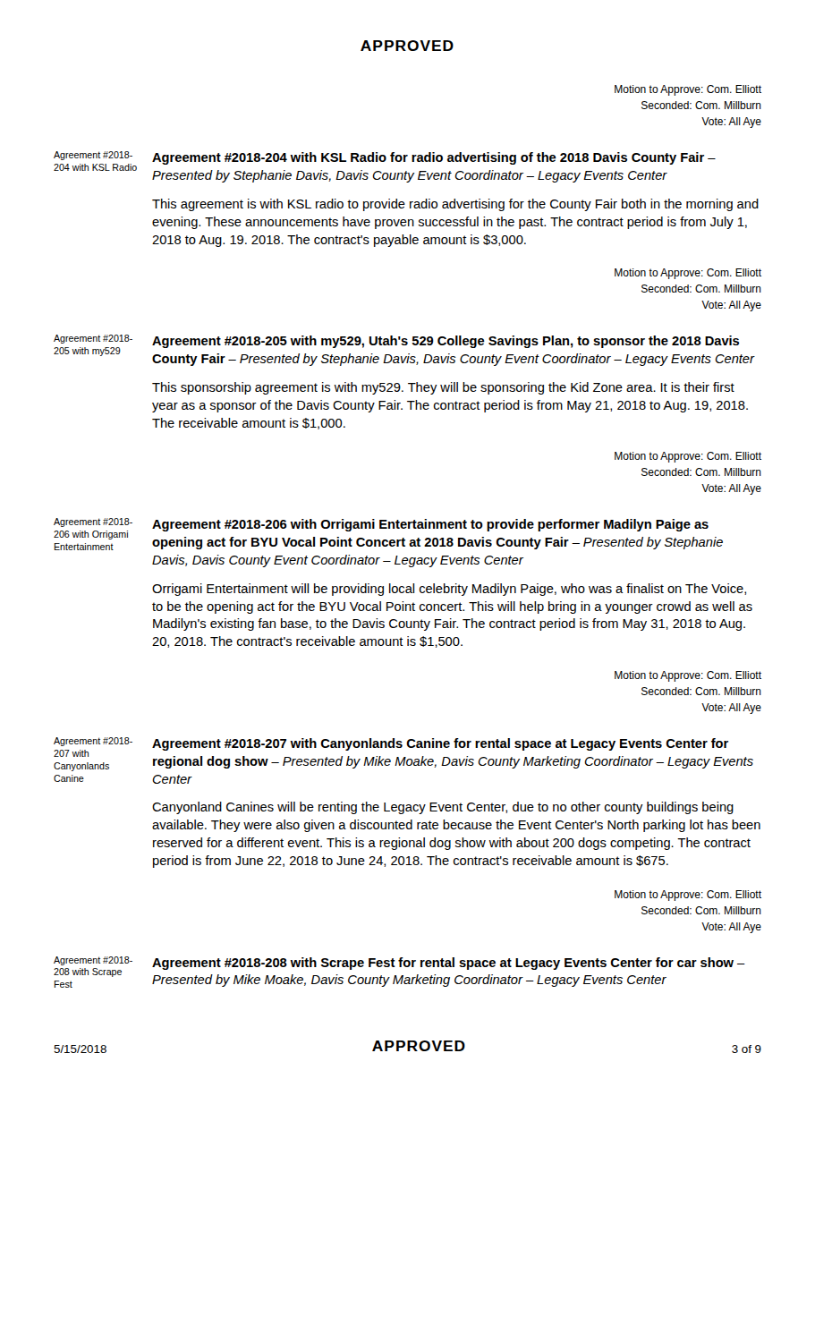APPROVED
Motion to Approve: Com. Elliott
Seconded: Com. Millburn
Vote: All Aye
Agreement #2018-204 with KSL Radio
Agreement #2018-204 with KSL Radio for radio advertising of the 2018 Davis County Fair – Presented by Stephanie Davis, Davis County Event Coordinator – Legacy Events Center
This agreement is with KSL radio to provide radio advertising for the County Fair both in the morning and evening. These announcements have proven successful in the past. The contract period is from July 1, 2018 to Aug. 19. 2018. The contract's payable amount is $3,000.
Motion to Approve: Com. Elliott
Seconded: Com. Millburn
Vote: All Aye
Agreement #2018-205 with my529
Agreement #2018-205 with my529, Utah's 529 College Savings Plan, to sponsor the 2018 Davis County Fair – Presented by Stephanie Davis, Davis County Event Coordinator – Legacy Events Center
This sponsorship agreement is with my529. They will be sponsoring the Kid Zone area. It is their first year as a sponsor of the Davis County Fair. The contract period is from May 21, 2018 to Aug. 19, 2018. The receivable amount is $1,000.
Motion to Approve: Com. Elliott
Seconded: Com. Millburn
Vote: All Aye
Agreement #2018-206 with Orrigami Entertainment
Agreement #2018-206 with Orrigami Entertainment to provide performer Madilyn Paige as opening act for BYU Vocal Point Concert at 2018 Davis County Fair – Presented by Stephanie Davis, Davis County Event Coordinator – Legacy Events Center
Orrigami Entertainment will be providing local celebrity Madilyn Paige, who was a finalist on The Voice, to be the opening act for the BYU Vocal Point concert. This will help bring in a younger crowd as well as Madilyn's existing fan base, to the Davis County Fair. The contract period is from May 31, 2018 to Aug. 20, 2018. The contract's receivable amount is $1,500.
Motion to Approve: Com. Elliott
Seconded: Com. Millburn
Vote: All Aye
Agreement #2018-207 with Canyonlands Canine
Agreement #2018-207 with Canyonlands Canine for rental space at Legacy Events Center for regional dog show – Presented by Mike Moake, Davis County Marketing Coordinator – Legacy Events Center
Canyonland Canines will be renting the Legacy Event Center, due to no other county buildings being available. They were also given a discounted rate because the Event Center's North parking lot has been reserved for a different event. This is a regional dog show with about 200 dogs competing. The contract period is from June 22, 2018 to June 24, 2018. The contract's receivable amount is $675.
Motion to Approve: Com. Elliott
Seconded: Com. Millburn
Vote: All Aye
Agreement #2018-208 with Scrape Fest
Agreement #2018-208 with Scrape Fest for rental space at Legacy Events Center for car show – Presented by Mike Moake, Davis County Marketing Coordinator – Legacy Events Center
5/15/2018
APPROVED
3 of 9